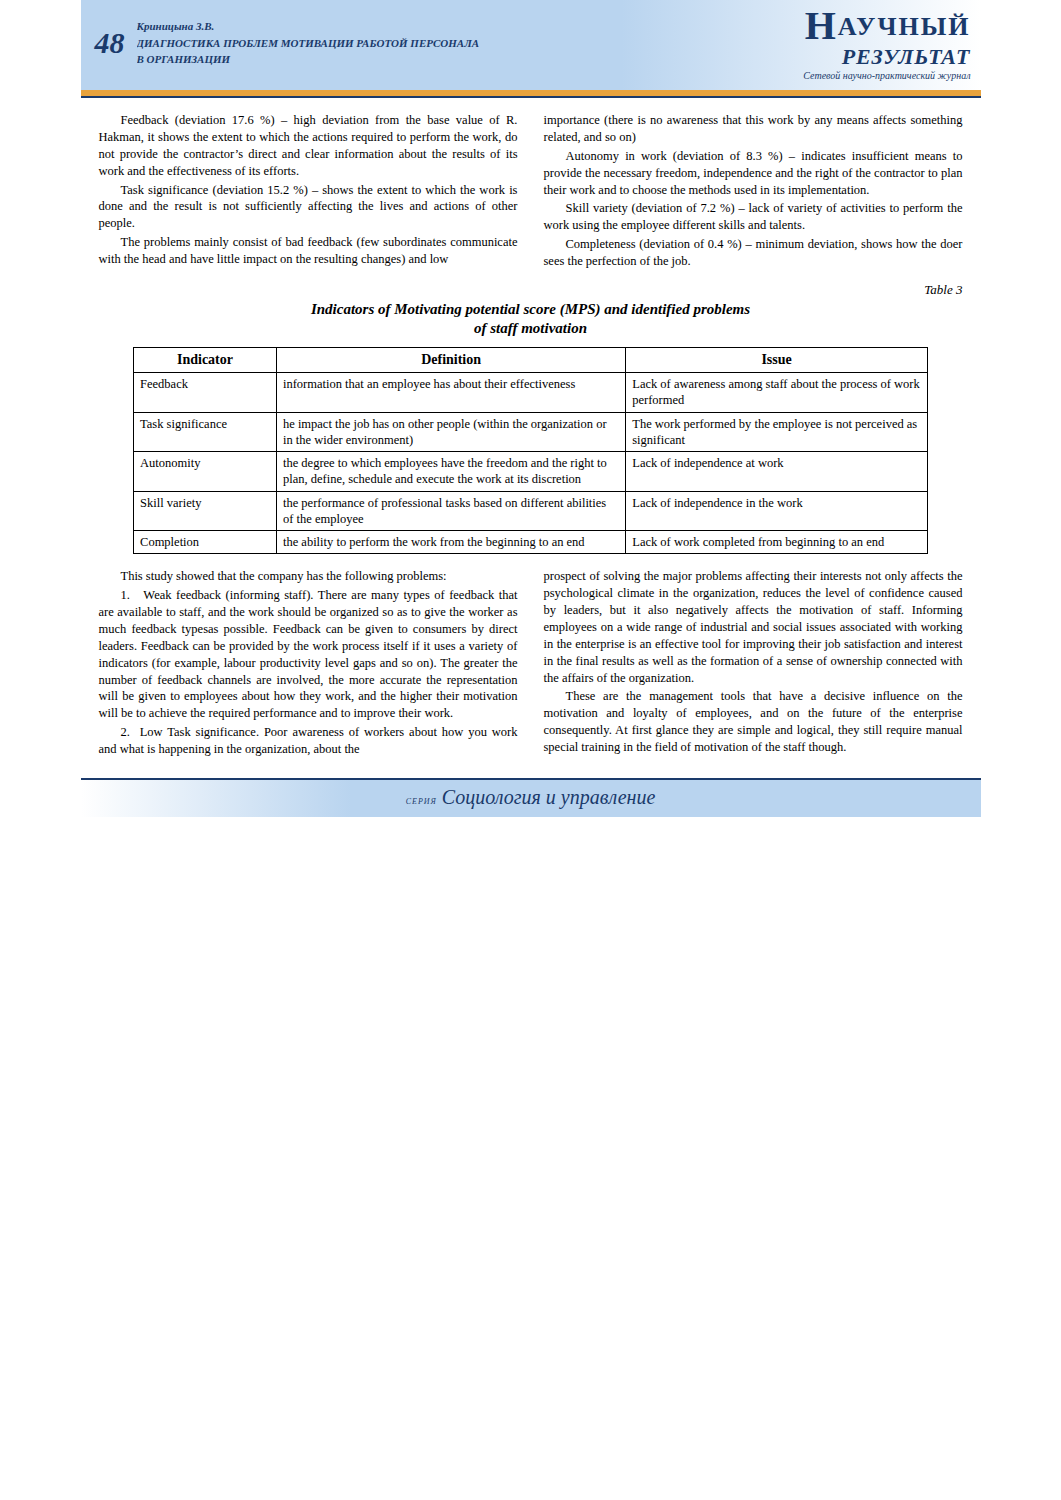48
Криницына З.В.
ДИАГНОСТИКА ПРОБЛЕМ МОТИВАЦИИ РАБОТОЙ ПЕРСОНАЛА
В ОРГАНИЗАЦИИ
НАУЧНЫЙ
РЕЗУЛЬТАТ
Сетевой научно-практический журнал
Feedback (deviation 17.6 %) – high deviation from the base value of R. Hakman, it shows the extent to which the actions required to perform the work, do not provide the contractor’s direct and clear information about the results of its work and the effectiveness of its efforts.
Task significance (deviation 15.2 %) – shows the extent to which the work is done and the result is not sufficiently affecting the lives and actions of other people.
The problems mainly consist of bad feedback (few subordinates communicate with the head and have little impact on the resulting changes) and low
importance (there is no awareness that this work by any means affects something related, and so on)
Autonomy in work (deviation of 8.3 %) – indicates insufficient means to provide the necessary freedom, independence and the right of the contractor to plan their work and to choose the methods used in its implementation.
Skill variety (deviation of 7.2 %) – lack of variety of activities to perform the work using the employee different skills and talents.
Completeness (deviation of 0.4 %) – minimum deviation, shows how the doer sees the perfection of the job.
Table 3
Indicators of Motivating potential score (MPS) and identified problems
of staff motivation
| Indicator | Definition | Issue |
| --- | --- | --- |
| Feedback | information that an employee has about their effectiveness | Lack of awareness among staff about the process of work performed |
| Task significance | he impact the job has on other people (within the organization or in the wider environment) | The work performed by the employee is not perceived as significant |
| Autonomity | the degree to which employees have the freedom and the right to plan, define, schedule and execute the work at its discretion | Lack of independence at work |
| Skill variety | the performance of professional tasks based on different abilities of the employee | Lack of independence in the work |
| Completion | the ability to perform the work from the beginning to an end | Lack of work completed from beginning to an end |
This study showed that the company has the following problems:
1. Weak feedback (informing staff). There are many types of feedback that are available to staff, and the work should be organized so as to give the worker as much feedback typesas possible. Feedback can be given to consumers by direct leaders. Feedback can be provided by the work process itself if it uses a variety of indicators (for example, labour productivity level gaps and so on). The greater the number of feedback channels are involved, the more accurate the representation will be given to employees about how they work, and the higher their motivation will be to achieve the required performance and to improve their work.
2. Low Task significance. Poor awareness of workers about how you work and what is happening in the organization, about the
prospect of solving the major problems affecting their interests not only affects the psychological climate in the organization, reduces the level of confidence caused by leaders, but it also negatively affects the motivation of staff. Informing employees on a wide range of industrial and social issues associated with working in the enterprise is an effective tool for improving their job satisfaction and interest in the final results as well as the formation of a sense of ownership connected with the affairs of the organization.
These are the management tools that have a decisive influence on the motivation and loyalty of employees, and on the future of the enterprise consequently. At first glance they are simple and logical, they still require manual special training in the field of motivation of the staff though.
серия Социология и управление